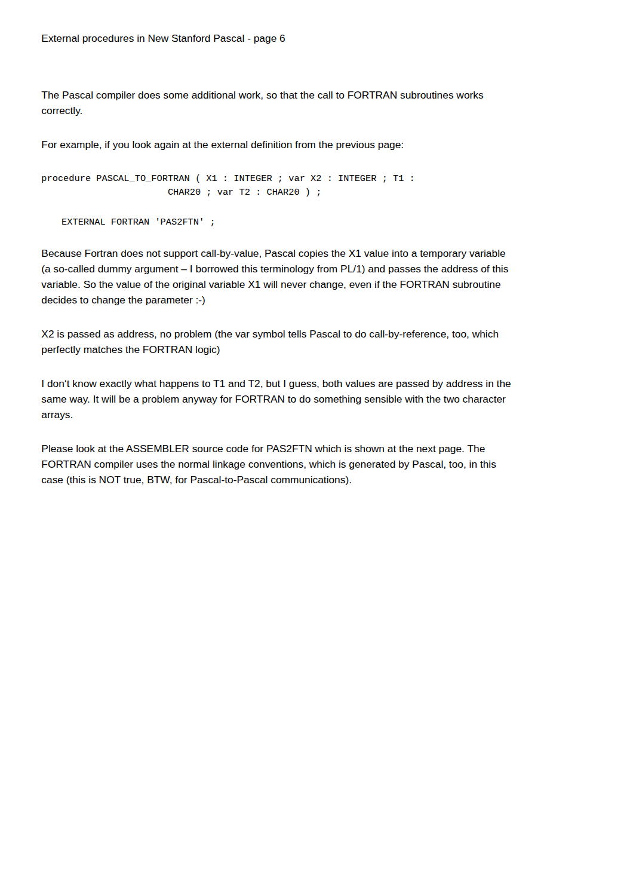External procedures in New Stanford Pascal - page 6
The Pascal compiler does some additional work, so that the call to FORTRAN subroutines works correctly.
For example, if you look again at the external definition from the previous page:
procedure PASCAL_TO_FORTRAN ( X1 : INTEGER ; var X2 : INTEGER ; T1 :
                       CHAR20 ; var T2 : CHAR20 ) ;
EXTERNAL FORTRAN 'PAS2FTN' ;
Because Fortran does not support call-by-value, Pascal copies the X1 value into a temporary variable (a so-called dummy argument – I borrowed this terminology from PL/1) and passes the address of this variable. So the value of the original variable X1 will never change, even if the FORTRAN subroutine decides to change the parameter :-)
X2 is passed as address, no problem (the var symbol tells Pascal to do call-by-reference, too, which perfectly matches the FORTRAN logic)
I don‘t know exactly what happens to T1 and T2, but I guess, both values are passed by address in the same way. It will be a problem anyway for FORTRAN to do something sensible with the two character arrays.
Please look at the ASSEMBLER source code for PAS2FTN which is shown at the next page. The FORTRAN compiler uses the normal linkage conventions, which is generated by Pascal, too, in this case (this is NOT true, BTW, for Pascal-to-Pascal communications).